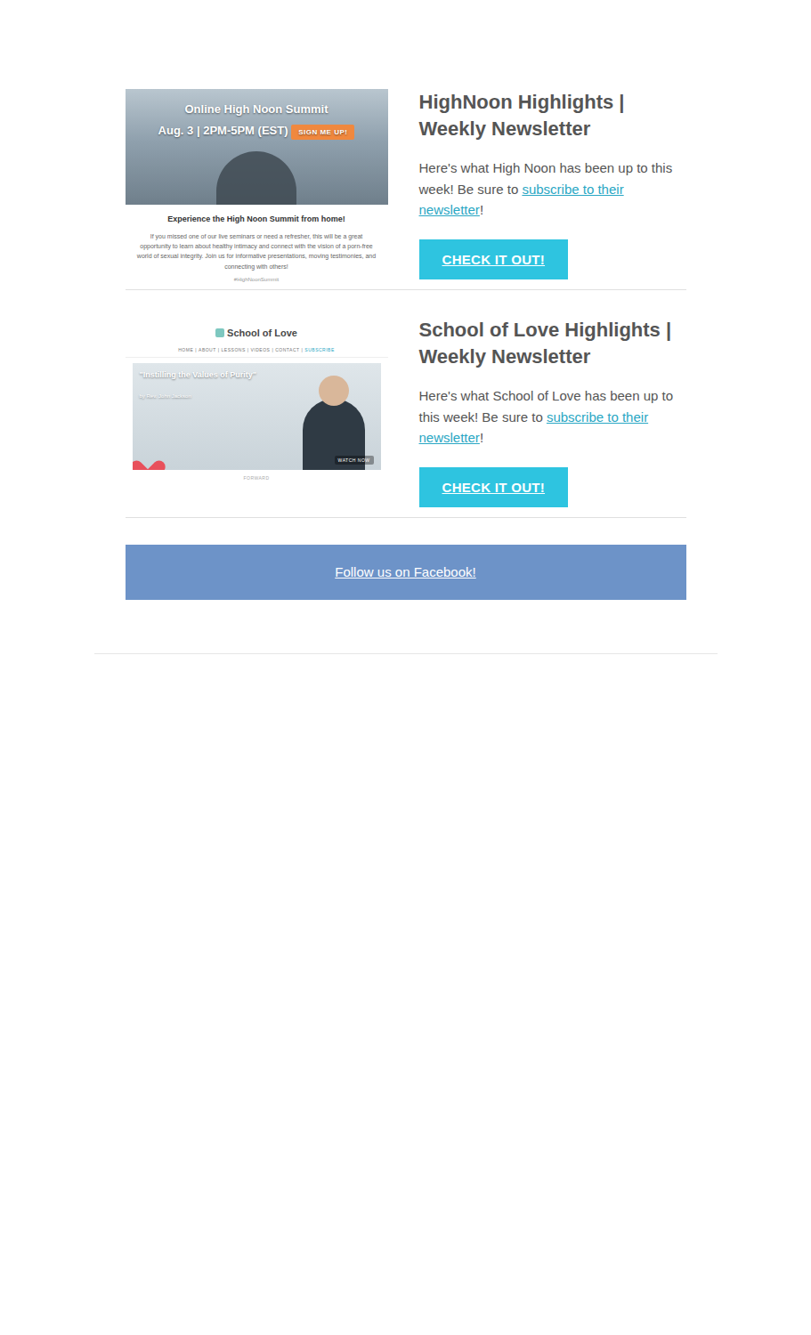Online High Noon Summit
Aug. 3 | 2PM-5PM (EST)
Sign me up!
Experience the High Noon Summit from home!
If you missed one of our live seminars or need a refresher, this will be a great opportunity to learn about healthy intimacy and connect with the vision of a porn-free world of sexual integrity. Join us for informative presentations, moving testimonies, and connecting with others!
#HighNoonSummit
HighNoon Highlights | Weekly Newsletter
Here's what High Noon has been up to this week! Be sure to subscribe to their newsletter!
CHECK IT OUT!
School of Love
HOME|ABOUT|LESSONS|VIDEOS|CONTACT|SUBSCRIBE
"Instilling the Values of Purity"
by Rev. John Jackson
WATCH NOW
FORWARD
School of Love Highlights | Weekly Newsletter
Here's what School of Love has been up to this week! Be sure to subscribe to their newsletter!
CHECK IT OUT!
Follow us on Facebook!